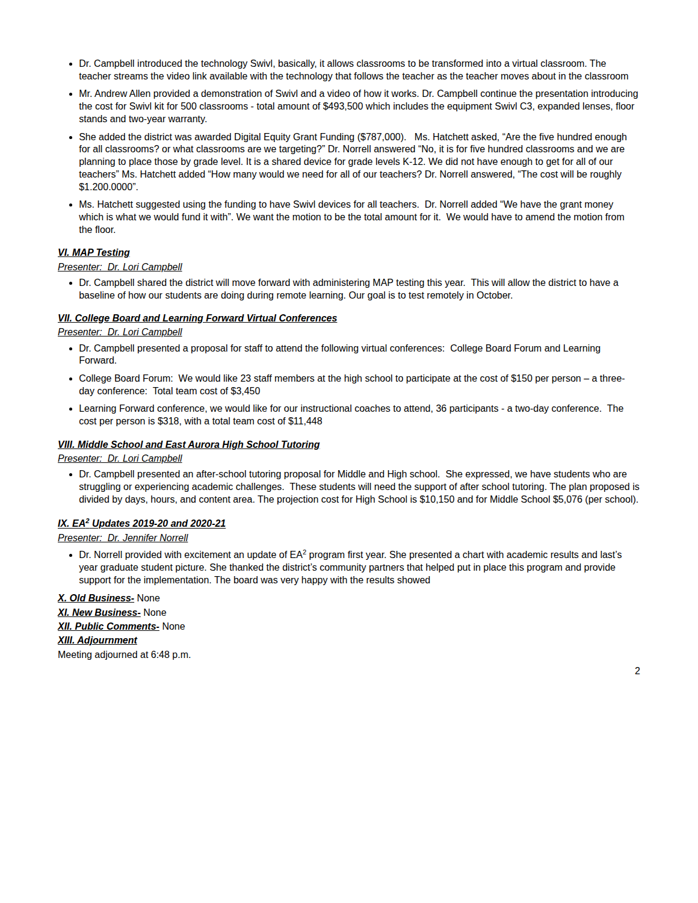Dr. Campbell introduced the technology Swivl, basically, it allows classrooms to be transformed into a virtual classroom. The teacher streams the video link available with the technology that follows the teacher as the teacher moves about in the classroom
Mr. Andrew Allen provided a demonstration of Swivl and a video of how it works. Dr. Campbell continue the presentation introducing the cost for Swivl kit for 500 classrooms - total amount of $493,500 which includes the equipment Swivl C3, expanded lenses, floor stands and two-year warranty.
She added the district was awarded Digital Equity Grant Funding ($787,000). Ms. Hatchett asked, “Are the five hundred enough for all classrooms? or what classrooms are we targeting?” Dr. Norrell answered “No, it is for five hundred classrooms and we are planning to place those by grade level. It is a shared device for grade levels K-12. We did not have enough to get for all of our teachers” Ms. Hatchett added “How many would we need for all of our teachers? Dr. Norrell answered, “The cost will be roughly $1.200.0000”.
Ms. Hatchett suggested using the funding to have Swivl devices for all teachers. Dr. Norrell added “We have the grant money which is what we would fund it with”. We want the motion to be the total amount for it. We would have to amend the motion from the floor.
VI. MAP Testing
Presenter: Dr. Lori Campbell
Dr. Campbell shared the district will move forward with administering MAP testing this year. This will allow the district to have a baseline of how our students are doing during remote learning. Our goal is to test remotely in October.
VII. College Board and Learning Forward Virtual Conferences
Presenter: Dr. Lori Campbell
Dr. Campbell presented a proposal for staff to attend the following virtual conferences: College Board Forum and Learning Forward.
College Board Forum: We would like 23 staff members at the high school to participate at the cost of $150 per person – a three-day conference: Total team cost of $3,450
Learning Forward conference, we would like for our instructional coaches to attend, 36 participants - a two-day conference. The cost per person is $318, with a total team cost of $11,448
VIII. Middle School and East Aurora High School Tutoring
Presenter: Dr. Lori Campbell
Dr. Campbell presented an after-school tutoring proposal for Middle and High school. She expressed, we have students who are struggling or experiencing academic challenges. These students will need the support of after school tutoring. The plan proposed is divided by days, hours, and content area. The projection cost for High School is $10,150 and for Middle School $5,076 (per school).
IX. EA2 Updates 2019-20 and 2020-21
Presenter: Dr. Jennifer Norrell
Dr. Norrell provided with excitement an update of EA2 program first year. She presented a chart with academic results and last’s year graduate student picture. She thanked the district’s community partners that helped put in place this program and provide support for the implementation. The board was very happy with the results showed
X. Old Business- None
XI. New Business- None
XII. Public Comments- None
XIII. Adjournment
Meeting adjourned at 6:48 p.m.
2